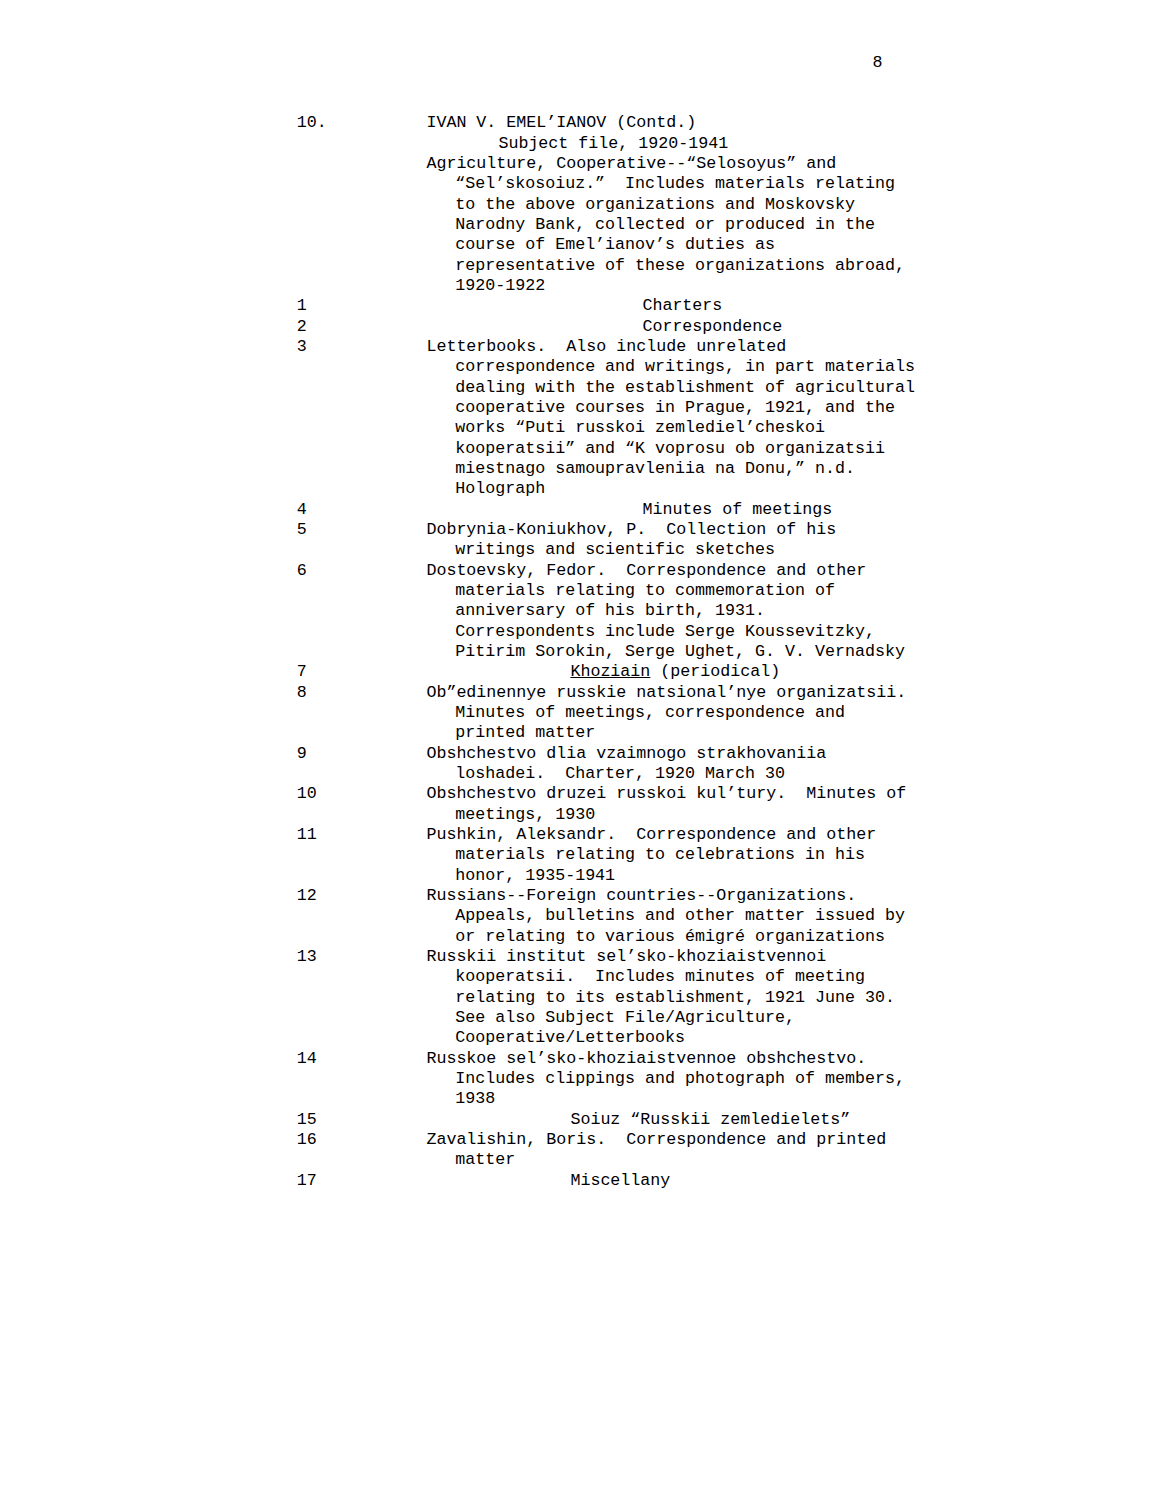8
| 10. | IVAN V. EMEL’IANOV (Contd.) |
| | Subject file, 1920-1941 |
| | Agriculture, Cooperative--“Selosoyus” and “Sel’skosoiuz.” Includes materials relating to the above organizations and Moskovsky Narodny Bank, collected or produced in the course of Emel’ianov’s duties as representative of these organizations abroad, 1920-1922 |
| 1 | Charters |
| 2 | Correspondence |
| 3 | Letterbooks. Also include unrelated correspondence and writings, in part materials dealing with the establishment of agricultural cooperative courses in Prague, 1921, and the works “Puti russkoi zemlediel’cheskoi kooperatsii” and “K voprosu ob organizatsii miestnago samoupravleniia na Donu,” n.d. Holograph |
| 4 | Minutes of meetings |
| 5 | Dobrynia-Koniukhov, P. Collection of his writings and scientific sketches |
| 6 | Dostoevsky, Fedor. Correspondence and other materials relating to commemoration of anniversary of his birth, 1931. Correspondents include Serge Koussevitzky, Pitirim Sorokin, Serge Ughet, G. V. Vernadsky |
| 7 | Khoziain (periodical) |
| 8 | Ob”edinennye russkie natsional’nye organizatsii. Minutes of meetings, correspondence and printed matter |
| 9 | Obshchestvo dlia vzaimnogo strakhovaniia loshadei. Charter, 1920 March 30 |
| 10 | Obshchestvo druzei russkoi kul’tury. Minutes of meetings, 1930 |
| 11 | Pushkin, Aleksandr. Correspondence and other materials relating to celebrations in his honor, 1935-1941 |
| 12 | Russians--Foreign countries--Organizations. Appeals, bulletins and other matter issued by or relating to various émigré organizations |
| 13 | Russkii institut sel’sko-khoziaistvennoi kooperatsii. Includes minutes of meeting relating to its establishment, 1921 June 30. See also Subject File/Agriculture, Cooperative/Letterbooks |
| 14 | Russkoe sel’sko-khoziaistvennoe obshchestvo. Includes clippings and photograph of members, 1938 |
| 15 | Soiuz “Russkii zemledielets” |
| 16 | Zavalishin, Boris. Correspondence and printed matter |
| 17 | Miscellany |